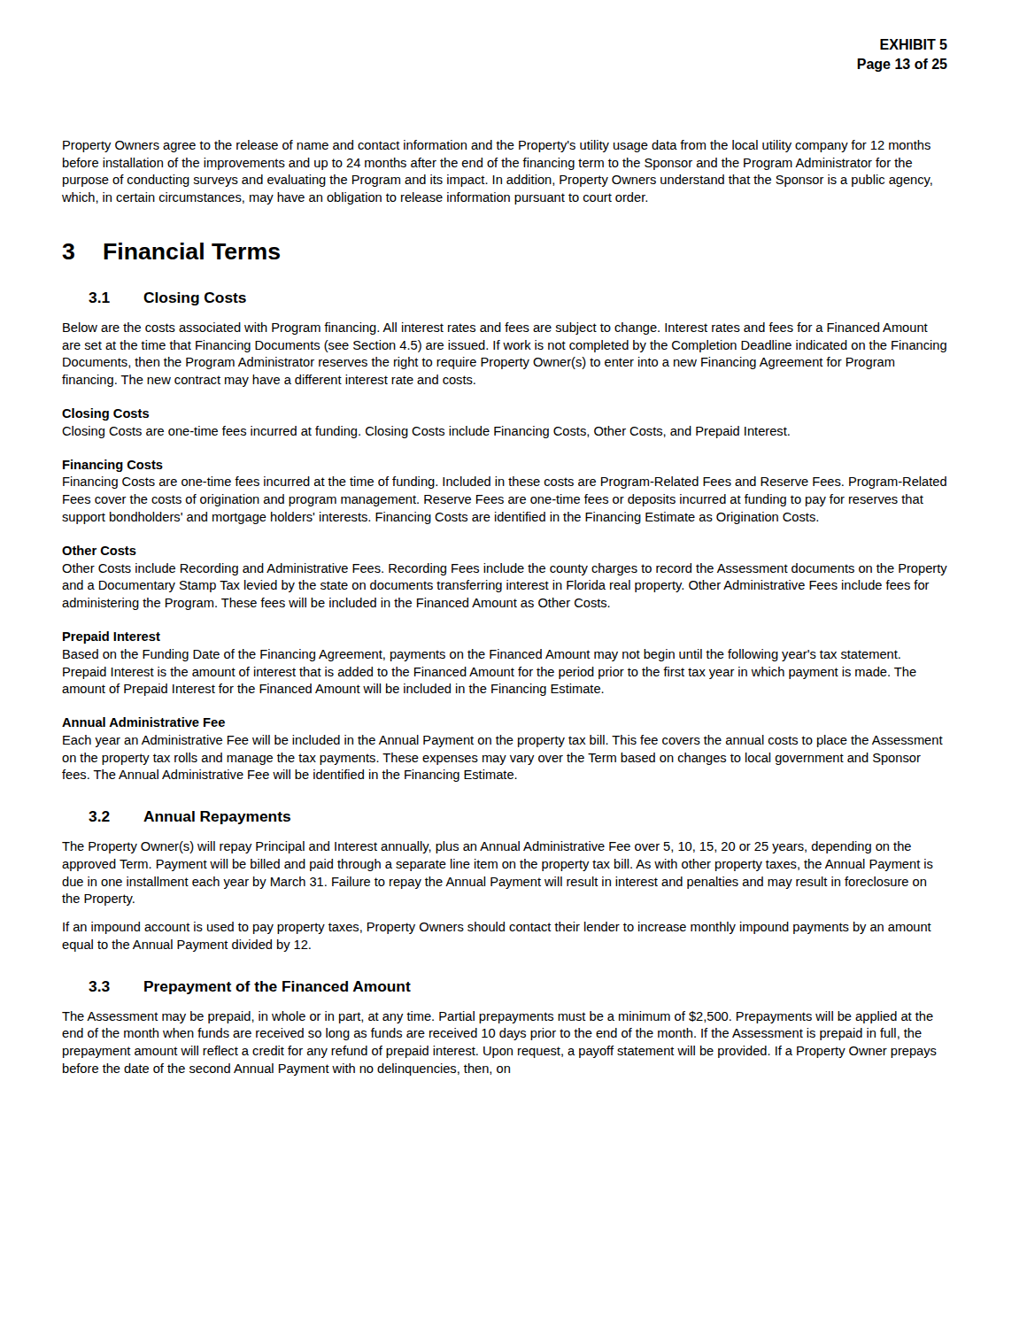EXHIBIT 5
Page 13 of 25
Property Owners agree to the release of name and contact information and the Property's utility usage data from the local utility company for 12 months before installation of the improvements and up to 24 months after the end of the financing term to the Sponsor and the Program Administrator for the purpose of conducting surveys and evaluating the Program and its impact. In addition, Property Owners understand that the Sponsor is a public agency, which, in certain circumstances, may have an obligation to release information pursuant to court order.
3 Financial Terms
3.1 Closing Costs
Below are the costs associated with Program financing. All interest rates and fees are subject to change. Interest rates and fees for a Financed Amount are set at the time that Financing Documents (see Section 4.5) are issued. If work is not completed by the Completion Deadline indicated on the Financing Documents, then the Program Administrator reserves the right to require Property Owner(s) to enter into a new Financing Agreement for Program financing. The new contract may have a different interest rate and costs.
Closing Costs
Closing Costs are one-time fees incurred at funding. Closing Costs include Financing Costs, Other Costs, and Prepaid Interest.
Financing Costs
Financing Costs are one-time fees incurred at the time of funding. Included in these costs are Program-Related Fees and Reserve Fees. Program-Related Fees cover the costs of origination and program management. Reserve Fees are one-time fees or deposits incurred at funding to pay for reserves that support bondholders' and mortgage holders' interests. Financing Costs are identified in the Financing Estimate as Origination Costs.
Other Costs
Other Costs include Recording and Administrative Fees. Recording Fees include the county charges to record the Assessment documents on the Property and a Documentary Stamp Tax levied by the state on documents transferring interest in Florida real property. Other Administrative Fees include fees for administering the Program. These fees will be included in the Financed Amount as Other Costs.
Prepaid Interest
Based on the Funding Date of the Financing Agreement, payments on the Financed Amount may not begin until the following year's tax statement. Prepaid Interest is the amount of interest that is added to the Financed Amount for the period prior to the first tax year in which payment is made. The amount of Prepaid Interest for the Financed Amount will be included in the Financing Estimate.
Annual Administrative Fee
Each year an Administrative Fee will be included in the Annual Payment on the property tax bill. This fee covers the annual costs to place the Assessment on the property tax rolls and manage the tax payments. These expenses may vary over the Term based on changes to local government and Sponsor fees. The Annual Administrative Fee will be identified in the Financing Estimate.
3.2 Annual Repayments
The Property Owner(s) will repay Principal and Interest annually, plus an Annual Administrative Fee over 5, 10, 15, 20 or 25 years, depending on the approved Term. Payment will be billed and paid through a separate line item on the property tax bill. As with other property taxes, the Annual Payment is due in one installment each year by March 31. Failure to repay the Annual Payment will result in interest and penalties and may result in foreclosure on the Property.
If an impound account is used to pay property taxes, Property Owners should contact their lender to increase monthly impound payments by an amount equal to the Annual Payment divided by 12.
3.3 Prepayment of the Financed Amount
The Assessment may be prepaid, in whole or in part, at any time. Partial prepayments must be a minimum of $2,500. Prepayments will be applied at the end of the month when funds are received so long as funds are received 10 days prior to the end of the month. If the Assessment is prepaid in full, the prepayment amount will reflect a credit for any refund of prepaid interest. Upon request, a payoff statement will be provided. If a Property Owner prepays before the date of the second Annual Payment with no delinquencies, then, on